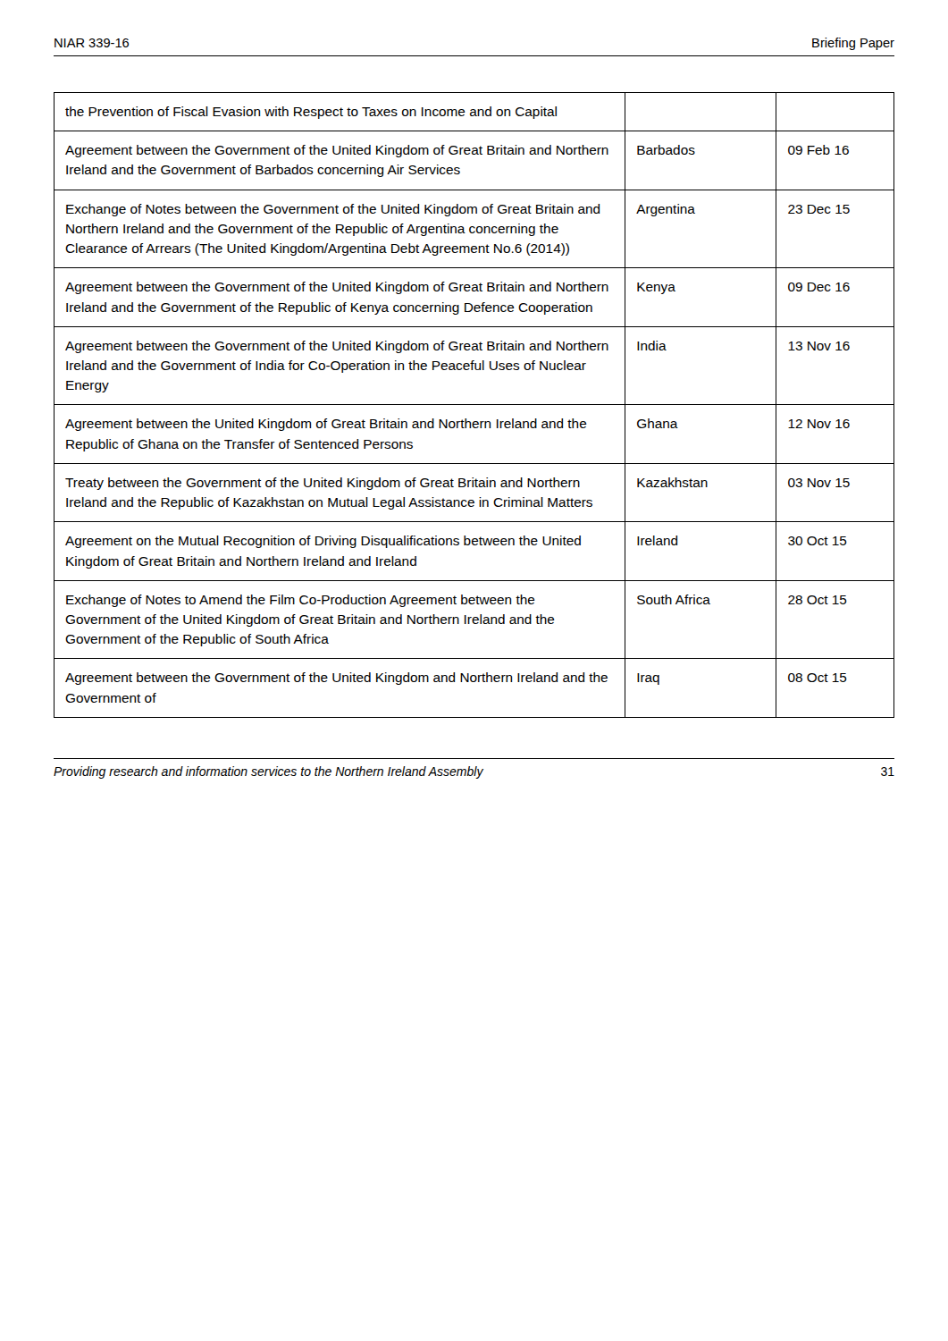NIAR 339-16
Briefing Paper
| the Prevention of Fiscal Evasion with Respect to Taxes on Income and on Capital | | |
| Agreement between the Government of the United Kingdom of Great Britain and Northern Ireland and the Government of Barbados concerning Air Services | Barbados | 09 Feb 16 |
| Exchange of Notes between the Government of the United Kingdom of Great Britain and Northern Ireland and the Government of the Republic of Argentina concerning the Clearance of Arrears (The United Kingdom/Argentina Debt Agreement No.6 (2014)) | Argentina | 23 Dec 15 |
| Agreement between the Government of the United Kingdom of Great Britain and Northern Ireland and the Government of the Republic of Kenya concerning Defence Cooperation | Kenya | 09 Dec 16 |
| Agreement between the Government of the United Kingdom of Great Britain and Northern Ireland and the Government of India for Co-Operation in the Peaceful Uses of Nuclear Energy | India | 13 Nov 16 |
| Agreement between the United Kingdom of Great Britain and Northern Ireland and the Republic of Ghana on the Transfer of Sentenced Persons | Ghana | 12 Nov 16 |
| Treaty between the Government of the United Kingdom of Great Britain and Northern Ireland and the Republic of Kazakhstan on Mutual Legal Assistance in Criminal Matters | Kazakhstan | 03 Nov 15 |
| Agreement on the Mutual Recognition of Driving Disqualifications between the United Kingdom of Great Britain and Northern Ireland and Ireland | Ireland | 30 Oct 15 |
| Exchange of Notes to Amend the Film Co-Production Agreement between the Government of the United Kingdom of Great Britain and Northern Ireland and the Government of the Republic of South Africa | South Africa | 28 Oct 15 |
| Agreement between the Government of the United Kingdom and Northern Ireland and the Government of | Iraq | 08 Oct 15 |
Providing research and information services to the Northern Ireland Assembly
31